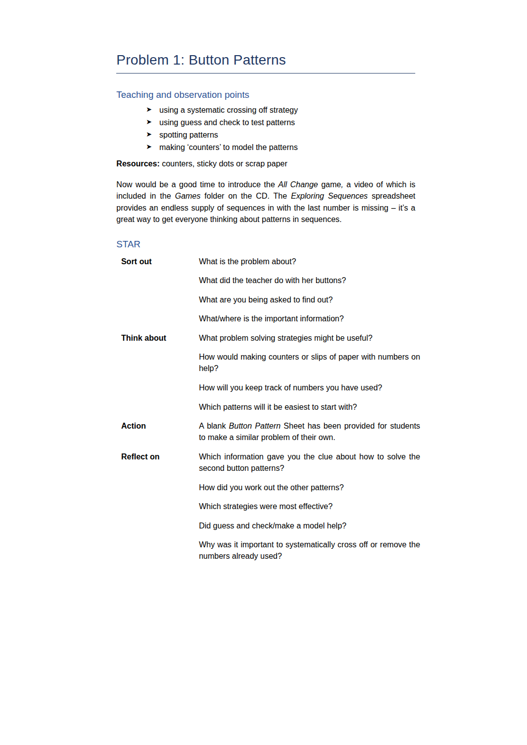Problem 1: Button Patterns
Teaching and observation points
using a systematic crossing off strategy
using guess and check to test patterns
spotting patterns
making ‘counters’ to model the patterns
Resources: counters, sticky dots or scrap paper
Now would be a good time to introduce the All Change game, a video of which is included in the Games folder on the CD. The Exploring Sequences spreadsheet provides an endless supply of sequences in with the last number is missing – it’s a great way to get everyone thinking about patterns in sequences.
STAR
| Sort out | What is the problem about? What did the teacher do with her buttons? What are you being asked to find out? What/where is the important information? |
| Think about | What problem solving strategies might be useful? How would making counters or slips of paper with numbers on help? How will you keep track of numbers you have used? Which patterns will it be easiest to start with? |
| Action | A blank Button Pattern Sheet has been provided for students to make a similar problem of their own. |
| Reflect on | Which information gave you the clue about how to solve the second button patterns? How did you work out the other patterns? Which strategies were most effective? Did guess and check/make a model help? Why was it important to systematically cross off or remove the numbers already used? |